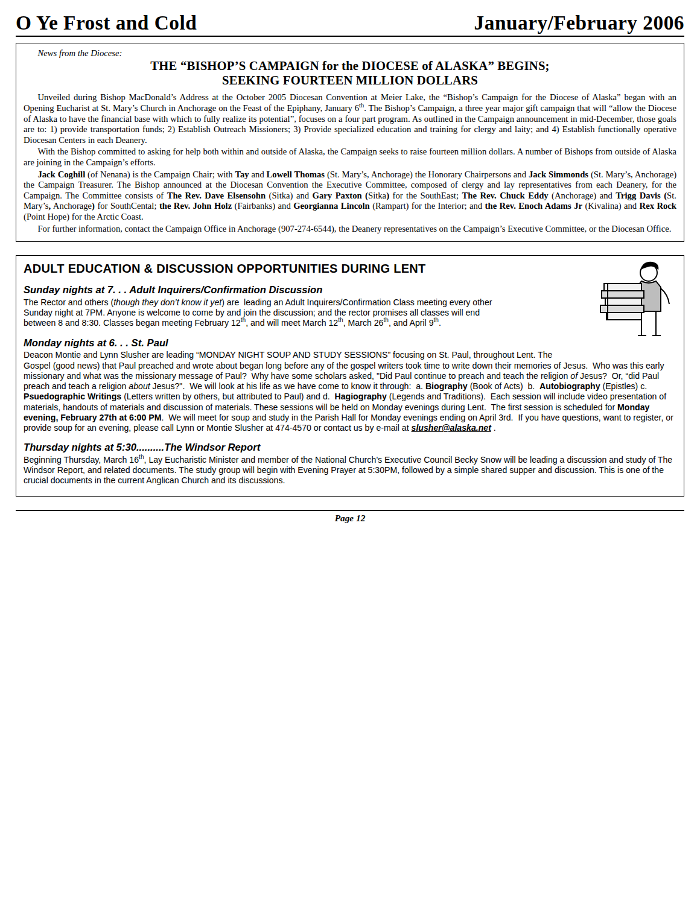O Ye Frost and Cold
January/February 2006
News from the Diocese:
THE “BISHOP’S CAMPAIGN for the DIOCESE of ALASKA” BEGINS;
SEEKING FOURTEEN MILLION DOLLARS
Unveiled during Bishop MacDonald’s Address at the October 2005 Diocesan Convention at Meier Lake, the “Bishop’s Campaign for the Diocese of Alaska” began with an Opening Eucharist at St. Mary’s Church in Anchorage on the Feast of the Epiphany, January 6th. The Bishop’s Campaign, a three year major gift campaign that will “allow the Diocese of Alaska to have the financial base with which to fully realize its potential”, focuses on a four part program. As outlined in the Campaign announcement in mid-December, those goals are to: 1) provide transportation funds; 2) Establish Outreach Missioners; 3) Provide specialized education and training for clergy and laity; and 4) Establish functionally operative Diocesan Centers in each Deanery.
With the Bishop committed to asking for help both within and outside of Alaska, the Campaign seeks to raise fourteen million dollars. A number of Bishops from outside of Alaska are joining in the Campaign’s efforts.
Jack Coghill (of Nenana) is the Campaign Chair; with Tay and Lowell Thomas (St. Mary’s, Anchorage) the Honorary Chairpersons and Jack Simmonds (St. Mary’s, Anchorage) the Campaign Treasurer. The Bishop announced at the Diocesan Convention the Executive Committee, composed of clergy and lay representatives from each Deanery, for the Campaign. The Committee consists of The Rev. Dave Elsensohn (Sitka) and Gary Paxton (Sitka) for the SouthEast; The Rev. Chuck Eddy (Anchorage) and Trigg Davis (St. Mary’s, Anchorage) for SouthCental; the Rev. John Holz (Fairbanks) and Georgianna Lincoln (Rampart) for the Interior; and the Rev. Enoch Adams Jr (Kivalina) and Rex Rock (Point Hope) for the Arctic Coast.
For further information, contact the Campaign Office in Anchorage (907-274-6544), the Deanery representatives on the Campaign’s Executive Committee, or the Diocesan Office.
ADULT EDUCATION & DISCUSSION OPPORTUNITIES DURING LENT
Sunday nights at 7. . . Adult Inquirers/Confirmation Discussion
The Rector and others (though they don’t know it yet) are leading an Adult Inquirers/Confirmation Class meeting every other Sunday night at 7PM. Anyone is welcome to come by and join the discussion; and the rector promises all classes will end between 8 and 8:30. Classes began meeting February 12th, and will meet March 12th, March 26th, and April 9th.
Monday nights at 6. . . St. Paul
Deacon Montie and Lynn Slusher are leading “MONDAY NIGHT SOUP AND STUDY SESSIONS” focusing on St. Paul, throughout Lent. The Gospel (good news) that Paul preached and wrote about began long before any of the gospel writers took time to write down their memories of Jesus. Who was this early missionary and what was the missionary message of Paul? Why have some scholars asked, "Did Paul continue to preach and teach the religion of Jesus? Or, “did Paul preach and teach a religion about Jesus?". We will look at his life as we have come to know it through: a. Biography (Book of Acts) b. Autobiography (Epistles) c. Psuedographic Writings (Letters written by others, but attributed to Paul) and d. Hagiography (Legends and Traditions). Each session will include video presentation of materials, handouts of materials and discussion of materials. These sessions will be held on Monday evenings during Lent. The first session is scheduled for Monday evening, February 27th at 6:00 PM. We will meet for soup and study in the Parish Hall for Monday evenings ending on April 3rd. If you have questions, want to register, or provide soup for an evening, please call Lynn or Montie Slusher at 474-4570 or contact us by e-mail at slusher@alaska.net .
Thursday nights at 5:30..........The Windsor Report
Beginning Thursday, March 16th, Lay Eucharistic Minister and member of the National Church’s Executive Council Becky Snow will be leading a discussion and study of The Windsor Report, and related documents. The study group will begin with Evening Prayer at 5:30PM, followed by a simple shared supper and discussion. This is one of the crucial documents in the current Anglican Church and its discussions.
Page 12